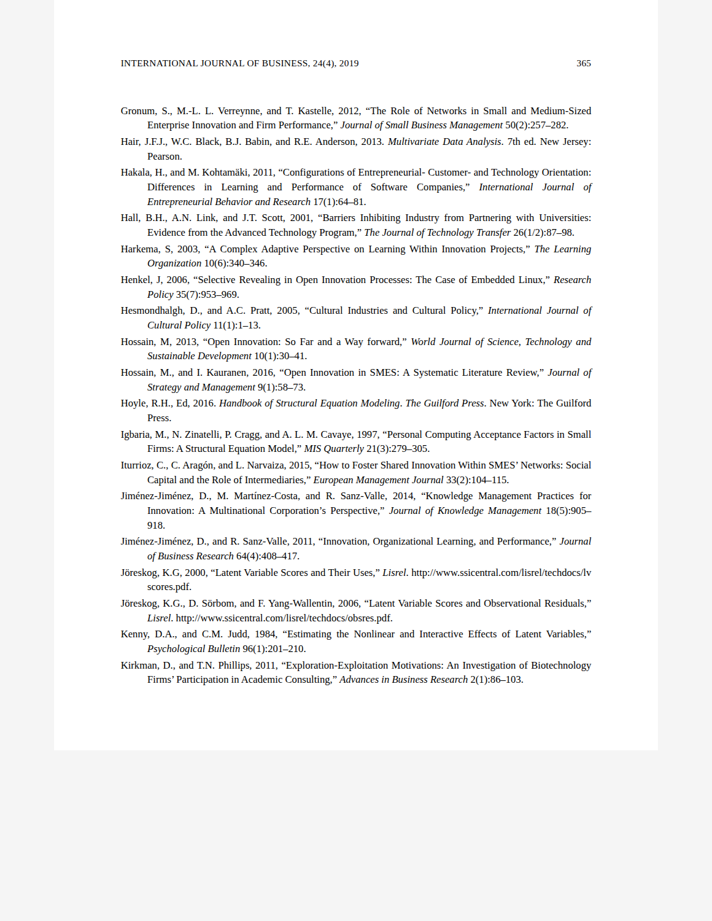International Journal of Business, 24(4), 2019 365
Gronum, S., M.-L. L. Verreynne, and T. Kastelle, 2012, “The Role of Networks in Small and Medium-Sized Enterprise Innovation and Firm Performance,” Journal of Small Business Management 50(2):257–282.
Hair, J.F.J., W.C. Black, B.J. Babin, and R.E. Anderson, 2013. Multivariate Data Analysis. 7th ed. New Jersey: Pearson.
Hakala, H., and M. Kohtamäki, 2011, “Configurations of Entrepreneurial- Customer- and Technology Orientation: Differences in Learning and Performance of Software Companies,” International Journal of Entrepreneurial Behavior and Research 17(1):64–81.
Hall, B.H., A.N. Link, and J.T. Scott, 2001, “Barriers Inhibiting Industry from Partnering with Universities: Evidence from the Advanced Technology Program,” The Journal of Technology Transfer 26(1/2):87–98.
Harkema, S, 2003, “A Complex Adaptive Perspective on Learning Within Innovation Projects,” The Learning Organization 10(6):340–346.
Henkel, J, 2006, “Selective Revealing in Open Innovation Processes: The Case of Embedded Linux,” Research Policy 35(7):953–969.
Hesmondhalgh, D., and A.C. Pratt, 2005, “Cultural Industries and Cultural Policy,” International Journal of Cultural Policy 11(1):1–13.
Hossain, M, 2013, “Open Innovation: So Far and a Way forward,” World Journal of Science, Technology and Sustainable Development 10(1):30–41.
Hossain, M., and I. Kauranen, 2016, “Open Innovation in SMES: A Systematic Literature Review,” Journal of Strategy and Management 9(1):58–73.
Hoyle, R.H., Ed, 2016. Handbook of Structural Equation Modeling. The Guilford Press. New York: The Guilford Press.
Igbaria, M., N. Zinatelli, P. Cragg, and A. L. M. Cavaye, 1997, “Personal Computing Acceptance Factors in Small Firms: A Structural Equation Model,” MIS Quarterly 21(3):279–305.
Iturrioz, C., C. Aragón, and L. Narvaiza, 2015, “How to Foster Shared Innovation Within SMES’ Networks: Social Capital and the Role of Intermediaries,” European Management Journal 33(2):104–115.
Jiménez-Jiménez, D., M. Martínez-Costa, and R. Sanz-Valle, 2014, “Knowledge Management Practices for Innovation: A Multinational Corporation’s Perspective,” Journal of Knowledge Management 18(5):905–918.
Jiménez-Jiménez, D., and R. Sanz-Valle, 2011, “Innovation, Organizational Learning, and Performance,” Journal of Business Research 64(4):408–417.
Jöreskog, K.G, 2000, “Latent Variable Scores and Their Uses,” Lisrel. http://www.ssicentral.com/lisrel/techdocs/lvscores.pdf.
Jöreskog, K.G., D. Sörbom, and F. Yang-Wallentin, 2006, “Latent Variable Scores and Observational Residuals,” Lisrel. http://www.ssicentral.com/lisrel/techdocs/obsres.pdf.
Kenny, D.A., and C.M. Judd, 1984, “Estimating the Nonlinear and Interactive Effects of Latent Variables,” Psychological Bulletin 96(1):201–210.
Kirkman, D., and T.N. Phillips, 2011, “Exploration-Exploitation Motivations: An Investigation of Biotechnology Firms’ Participation in Academic Consulting,” Advances in Business Research 2(1):86–103.